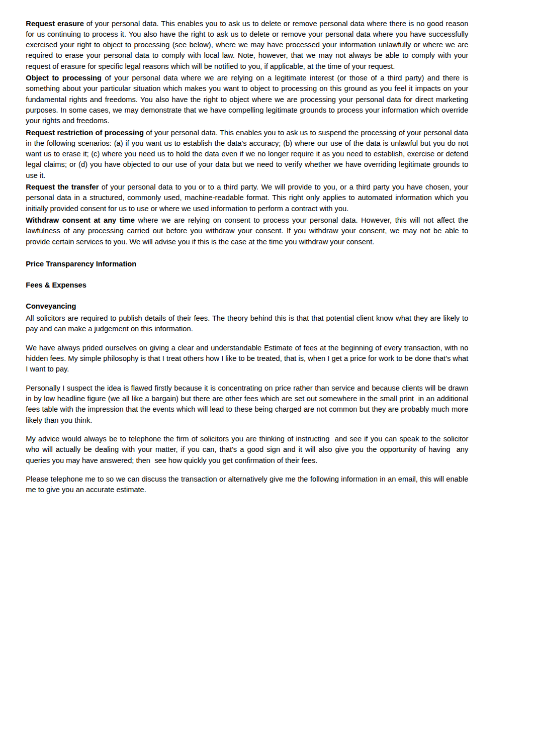Request erasure of your personal data. This enables you to ask us to delete or remove personal data where there is no good reason for us continuing to process it. You also have the right to ask us to delete or remove your personal data where you have successfully exercised your right to object to processing (see below), where we may have processed your information unlawfully or where we are required to erase your personal data to comply with local law. Note, however, that we may not always be able to comply with your request of erasure for specific legal reasons which will be notified to you, if applicable, at the time of your request.
Object to processing of your personal data where we are relying on a legitimate interest (or those of a third party) and there is something about your particular situation which makes you want to object to processing on this ground as you feel it impacts on your fundamental rights and freedoms. You also have the right to object where we are processing your personal data for direct marketing purposes. In some cases, we may demonstrate that we have compelling legitimate grounds to process your information which override your rights and freedoms.
Request restriction of processing of your personal data. This enables you to ask us to suspend the processing of your personal data in the following scenarios: (a) if you want us to establish the data's accuracy; (b) where our use of the data is unlawful but you do not want us to erase it; (c) where you need us to hold the data even if we no longer require it as you need to establish, exercise or defend legal claims; or (d) you have objected to our use of your data but we need to verify whether we have overriding legitimate grounds to use it.
Request the transfer of your personal data to you or to a third party. We will provide to you, or a third party you have chosen, your personal data in a structured, commonly used, machine-readable format. This right only applies to automated information which you initially provided consent for us to use or where we used information to perform a contract with you.
Withdraw consent at any time where we are relying on consent to process your personal data. However, this will not affect the lawfulness of any processing carried out before you withdraw your consent. If you withdraw your consent, we may not be able to provide certain services to you. We will advise you if this is the case at the time you withdraw your consent.
Price Transparency Information
Fees & Expenses
Conveyancing
All solicitors are required to publish details of their fees. The theory behind this is that that potential client know what they are likely to pay and can make a judgement on this information.
We have always prided ourselves on giving a clear and understandable Estimate of fees at the beginning of every transaction, with no hidden fees. My simple philosophy is that I treat others how I like to be treated, that is, when I get a price for work to be done that's what I want to pay.
Personally I suspect the idea is flawed firstly because it is concentrating on price rather than service and because clients will be drawn in by low headline figure (we all like a bargain) but there are other fees which are set out somewhere in the small print in an additional fees table with the impression that the events which will lead to these being charged are not common but they are probably much more likely than you think.
My advice would always be to telephone the firm of solicitors you are thinking of instructing and see if you can speak to the solicitor who will actually be dealing with your matter, if you can, that's a good sign and it will also give you the opportunity of having any queries you may have answered; then see how quickly you get confirmation of their fees.
Please telephone me to so we can discuss the transaction or alternatively give me the following information in an email, this will enable me to give you an accurate estimate.